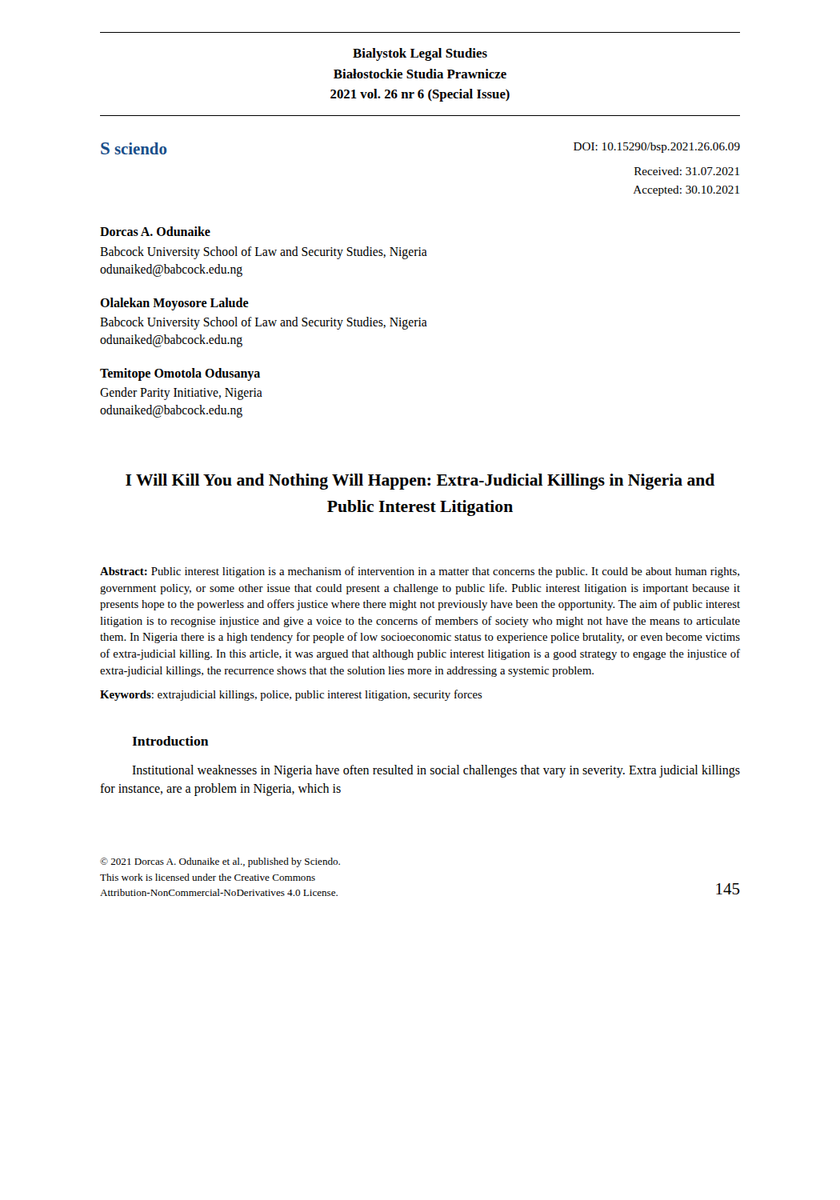Bialystok Legal Studies
Białostockie Studia Prawnicze
2021 vol. 26 nr 6 (Special Issue)
S sciendo
DOI: 10.15290/bsp.2021.26.06.09
Received: 31.07.2021
Accepted: 30.10.2021
Dorcas A. Odunaike
Babcock University School of Law and Security Studies, Nigeria
odunaiked@babcock.edu.ng
Olalekan Moyosore Lalude
Babcock University School of Law and Security Studies, Nigeria
odunaiked@babcock.edu.ng
Temitope Omotola Odusanya
Gender Parity Initiative, Nigeria
odunaiked@babcock.edu.ng
I Will Kill You and Nothing Will Happen: Extra-Judicial Killings in Nigeria and Public Interest Litigation
Abstract: Public interest litigation is a mechanism of intervention in a matter that concerns the public. It could be about human rights, government policy, or some other issue that could present a challenge to public life. Public interest litigation is important because it presents hope to the powerless and offers justice where there might not previously have been the opportunity. The aim of public interest litigation is to recognise injustice and give a voice to the concerns of members of society who might not have the means to articulate them. In Nigeria there is a high tendency for people of low socioeconomic status to experience police brutality, or even become victims of extra-judicial killing. In this article, it was argued that although public interest litigation is a good strategy to engage the injustice of extra-judicial killings, the recurrence shows that the solution lies more in addressing a systemic problem.
Keywords: extrajudicial killings, police, public interest litigation, security forces
Introduction
Institutional weaknesses in Nigeria have often resulted in social challenges that vary in severity. Extra judicial killings for instance, are a problem in Nigeria, which is
© 2021 Dorcas A. Odunaike et al., published by Sciendo.
This work is licensed under the Creative Commons
Attribution-NonCommercial-NoDerivatives 4.0 License.
145